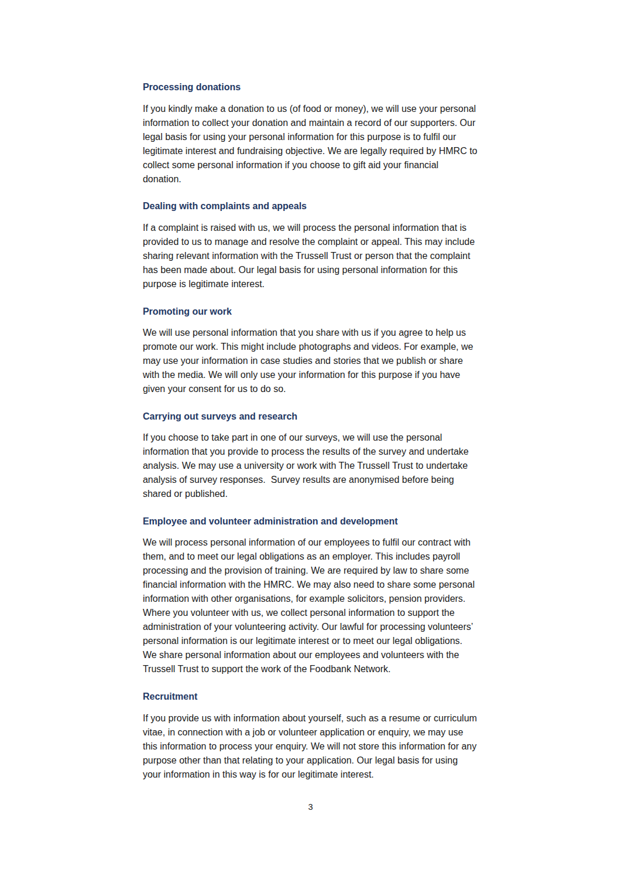Processing donations
If you kindly make a donation to us (of food or money), we will use your personal information to collect your donation and maintain a record of our supporters. Our legal basis for using your personal information for this purpose is to fulfil our legitimate interest and fundraising objective. We are legally required by HMRC to collect some personal information if you choose to gift aid your financial donation.
Dealing with complaints and appeals
If a complaint is raised with us, we will process the personal information that is provided to us to manage and resolve the complaint or appeal. This may include sharing relevant information with the Trussell Trust or person that the complaint has been made about. Our legal basis for using personal information for this purpose is legitimate interest.
Promoting our work
We will use personal information that you share with us if you agree to help us promote our work. This might include photographs and videos. For example, we may use your information in case studies and stories that we publish or share with the media. We will only use your information for this purpose if you have given your consent for us to do so.
Carrying out surveys and research
If you choose to take part in one of our surveys, we will use the personal information that you provide to process the results of the survey and undertake analysis. We may use a university or work with The Trussell Trust to undertake analysis of survey responses. Survey results are anonymised before being shared or published.
Employee and volunteer administration and development
We will process personal information of our employees to fulfil our contract with them, and to meet our legal obligations as an employer. This includes payroll processing and the provision of training. We are required by law to share some financial information with the HMRC. We may also need to share some personal information with other organisations, for example solicitors, pension providers. Where you volunteer with us, we collect personal information to support the administration of your volunteering activity. Our lawful for processing volunteers’ personal information is our legitimate interest or to meet our legal obligations. We share personal information about our employees and volunteers with the Trussell Trust to support the work of the Foodbank Network.
Recruitment
If you provide us with information about yourself, such as a resume or curriculum vitae, in connection with a job or volunteer application or enquiry, we may use this information to process your enquiry. We will not store this information for any purpose other than that relating to your application. Our legal basis for using your information in this way is for our legitimate interest.
3